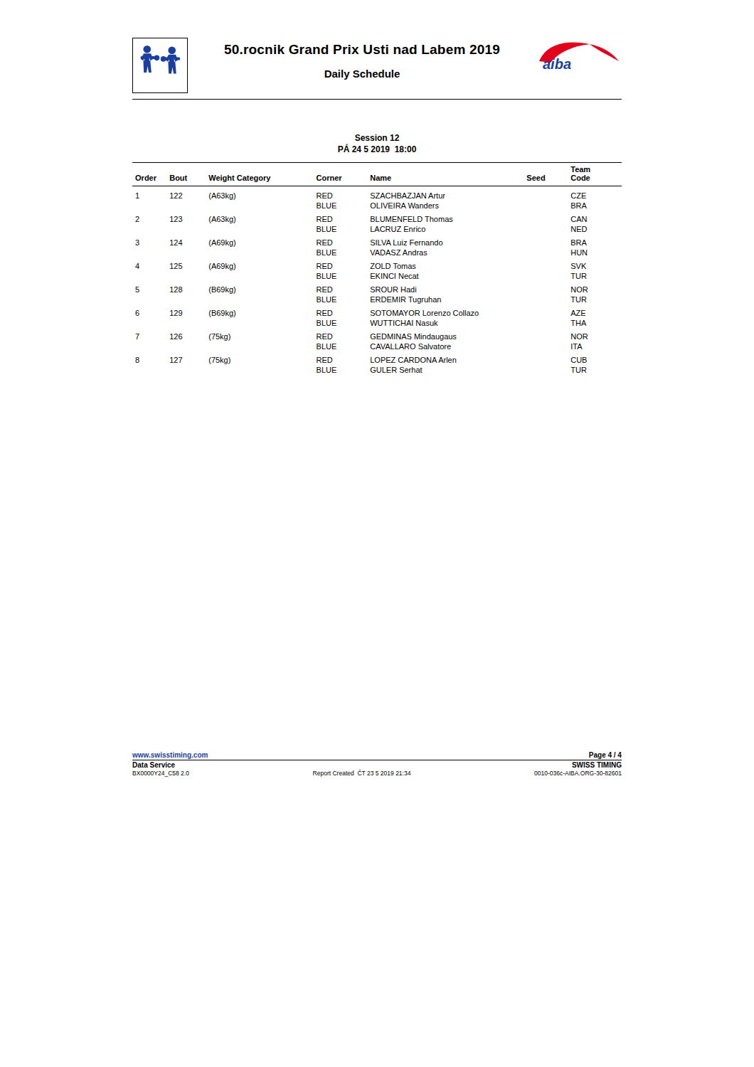50.rocnik Grand Prix Usti nad Labem 2019
Daily Schedule
aiba
Session 12
PÁ 24 5 2019 18:00
| Order | Bout | Weight Category | Corner | Name | Seed | Team Code |
| --- | --- | --- | --- | --- | --- | --- |
| 1 | 122 | (A63kg) | RED | SZACHBAZJAN Artur | | CZE |
| | | | BLUE | OLIVEIRA Wanders | | BRA |
| 2 | 123 | (A63kg) | RED | BLUMENFELD Thomas | | CAN |
| | | | BLUE | LACRUZ Enrico | | NED |
| 3 | 124 | (A69kg) | RED | SILVA Luiz Fernando | | BRA |
| | | | BLUE | VADASZ Andras | | HUN |
| 4 | 125 | (A69kg) | RED | ZOLD Tomas | | SVK |
| | | | BLUE | EKINCI Necat | | TUR |
| 5 | 128 | (B69kg) | RED | SROUR Hadi | | NOR |
| | | | BLUE | ERDEMIR Tugruhan | | TUR |
| 6 | 129 | (B69kg) | RED | SOTOMAYOR Lorenzo Collazo | | AZE |
| | | | BLUE | WUTTICHAI Nasuk | | THA |
| 7 | 126 | (75kg) | RED | GEDMINAS Mindaugaus | | NOR |
| | | | BLUE | CAVALLARO Salvatore | | ITA |
| 8 | 127 | (75kg) | RED | LOPEZ CARDONA Arlen | | CUB |
| | | | BLUE | GULER Serhat | | TUR |
www.swisstiming.com
Page 4 / 4
Data Service
SWISS TIMING
BX0000Y24_C58 2.0
Report Created ČT 23 5 2019 21:34
0010-036c-AIBA.ORG-30-82601